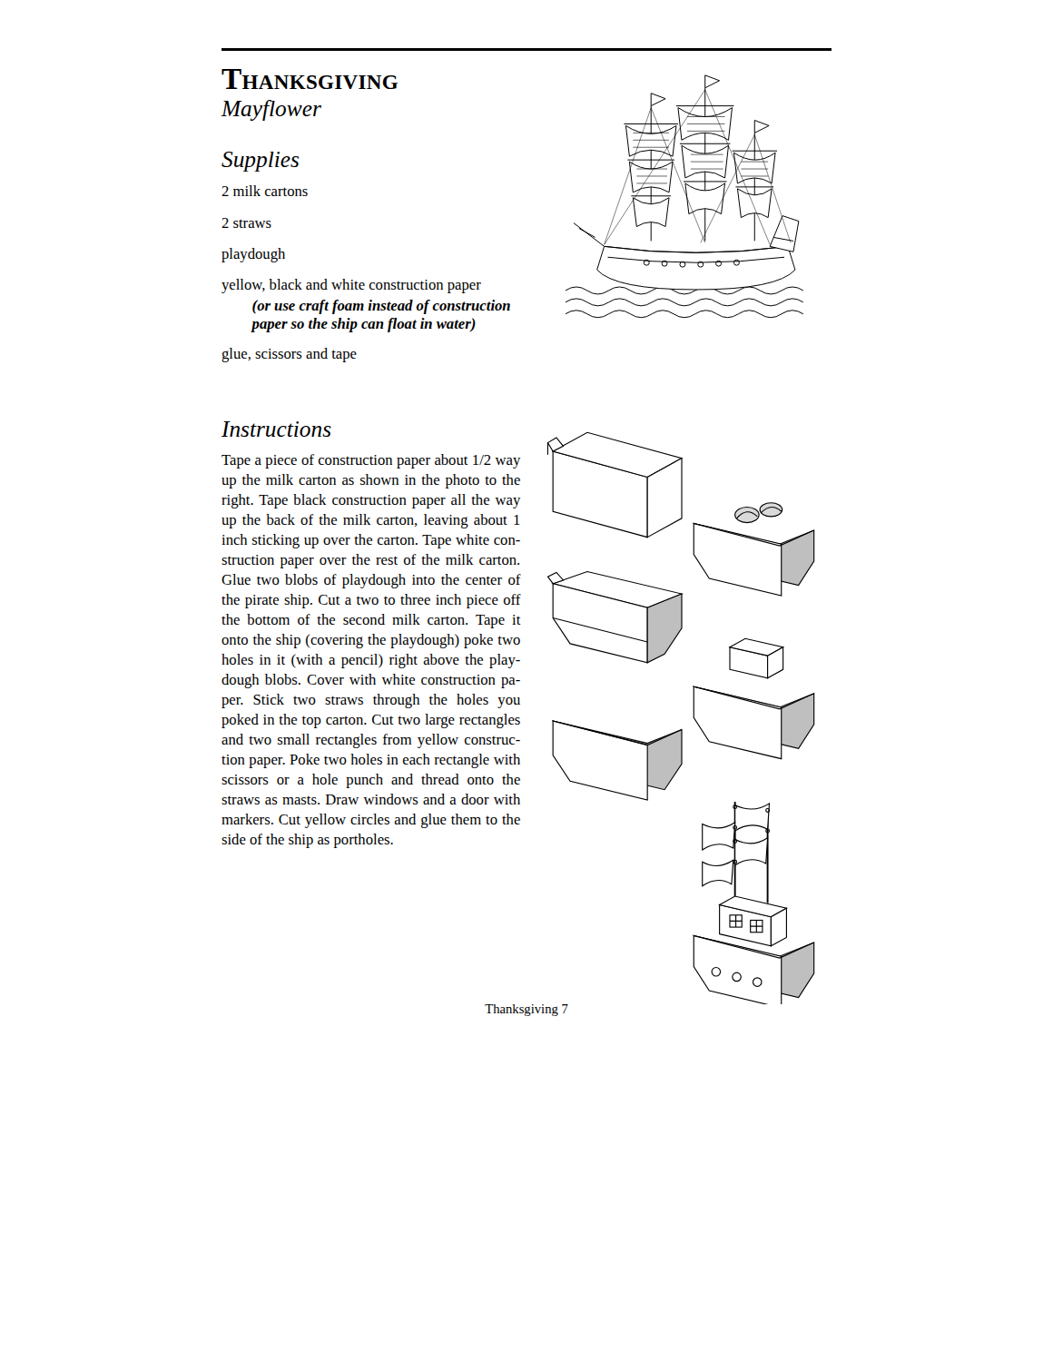Thanksgiving
Mayflower
Supplies
2 milk cartons
2 straws
playdough
yellow, black and white construction paper (or use craft foam instead of construction paper so the ship can float in water)
glue, scissors and tape
Instructions
Tape a piece of construction paper about 1/2 way up the milk carton as shown in the photo to the right. Tape black construction paper all the way up the back of the milk carton, leaving about 1 inch sticking up over the carton. Tape white construction paper over the rest of the milk carton. Glue two blobs of playdough into the center of the pirate ship. Cut a two to three inch piece off the bottom of the second milk carton. Tape it onto the ship (covering the playdough) poke two holes in it (with a pencil) right above the playdough blobs. Cover with white construction paper. Stick two straws through the holes you poked in the top carton. Cut two large rectangles and two small rectangles from yellow construction paper. Poke two holes in each rectangle with scissors or a hole punch and thread onto the straws as masts. Draw windows and a door with markers. Cut yellow circles and glue them to the side of the ship as portholes.
Thanksgiving 7